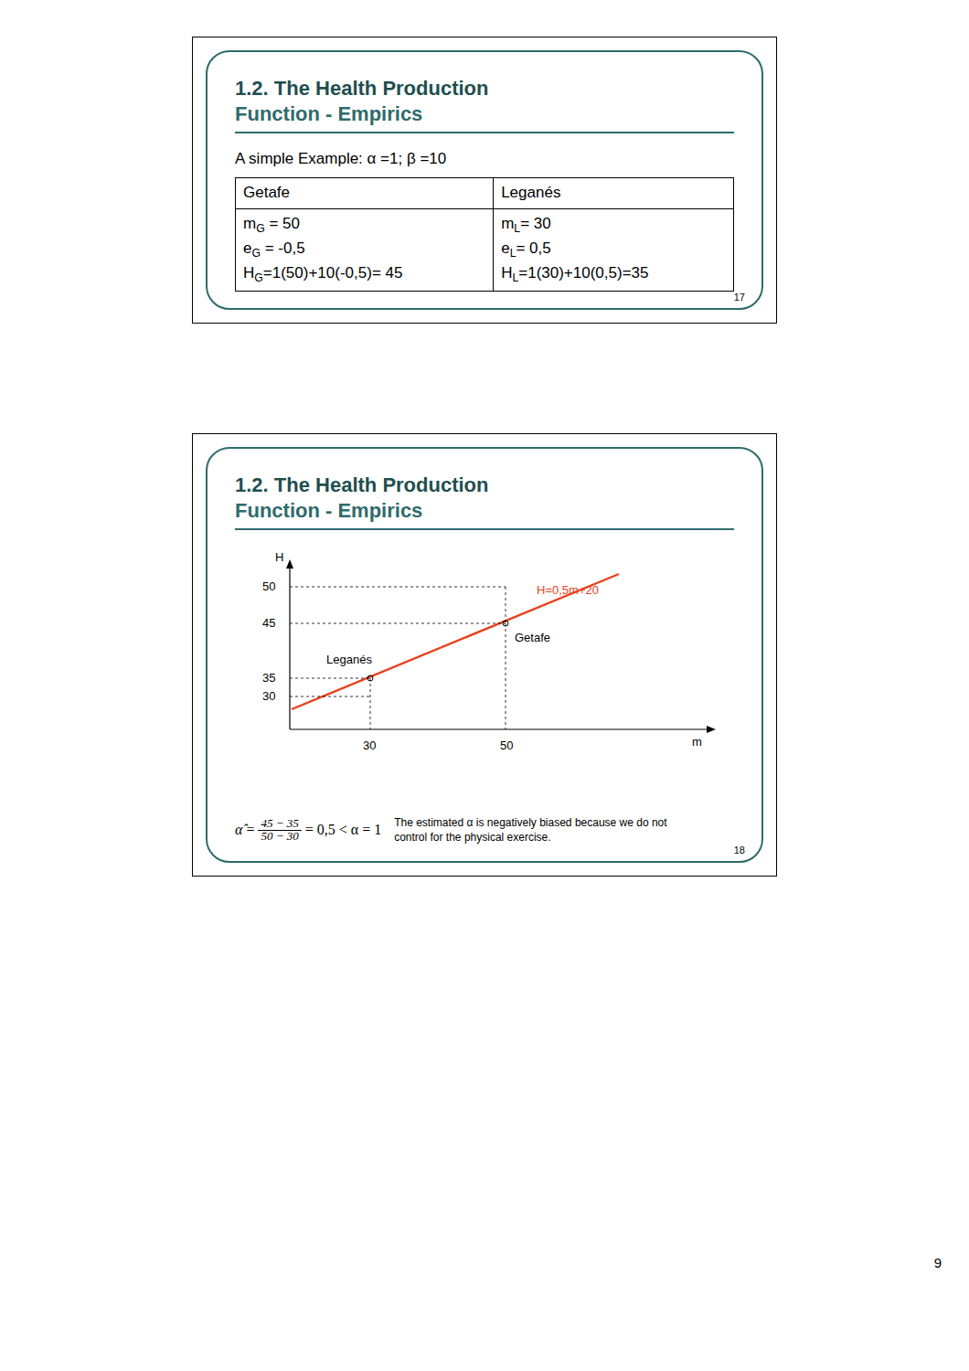1.2. The Health Production
Function - Empirics
A simple Example: α =1; β =10
| Getafe | Leganés |
| m G = 50 e G = -0,5 H G =1(50)+10(-0,5)= 45 | m L = 30 e L = 0,5 H L =1(30)+10(0,5)=35 |
17
1.2. The Health Production
Function - Empirics
H m 50 45 35 30 30 50 H=0,5m+20 Getafe Leganés
α̂ = 45 − 35
50 − 30 = 0,5 < α = 1
The estimated α is negatively biased because we do not control for the physical exercise.
18
9